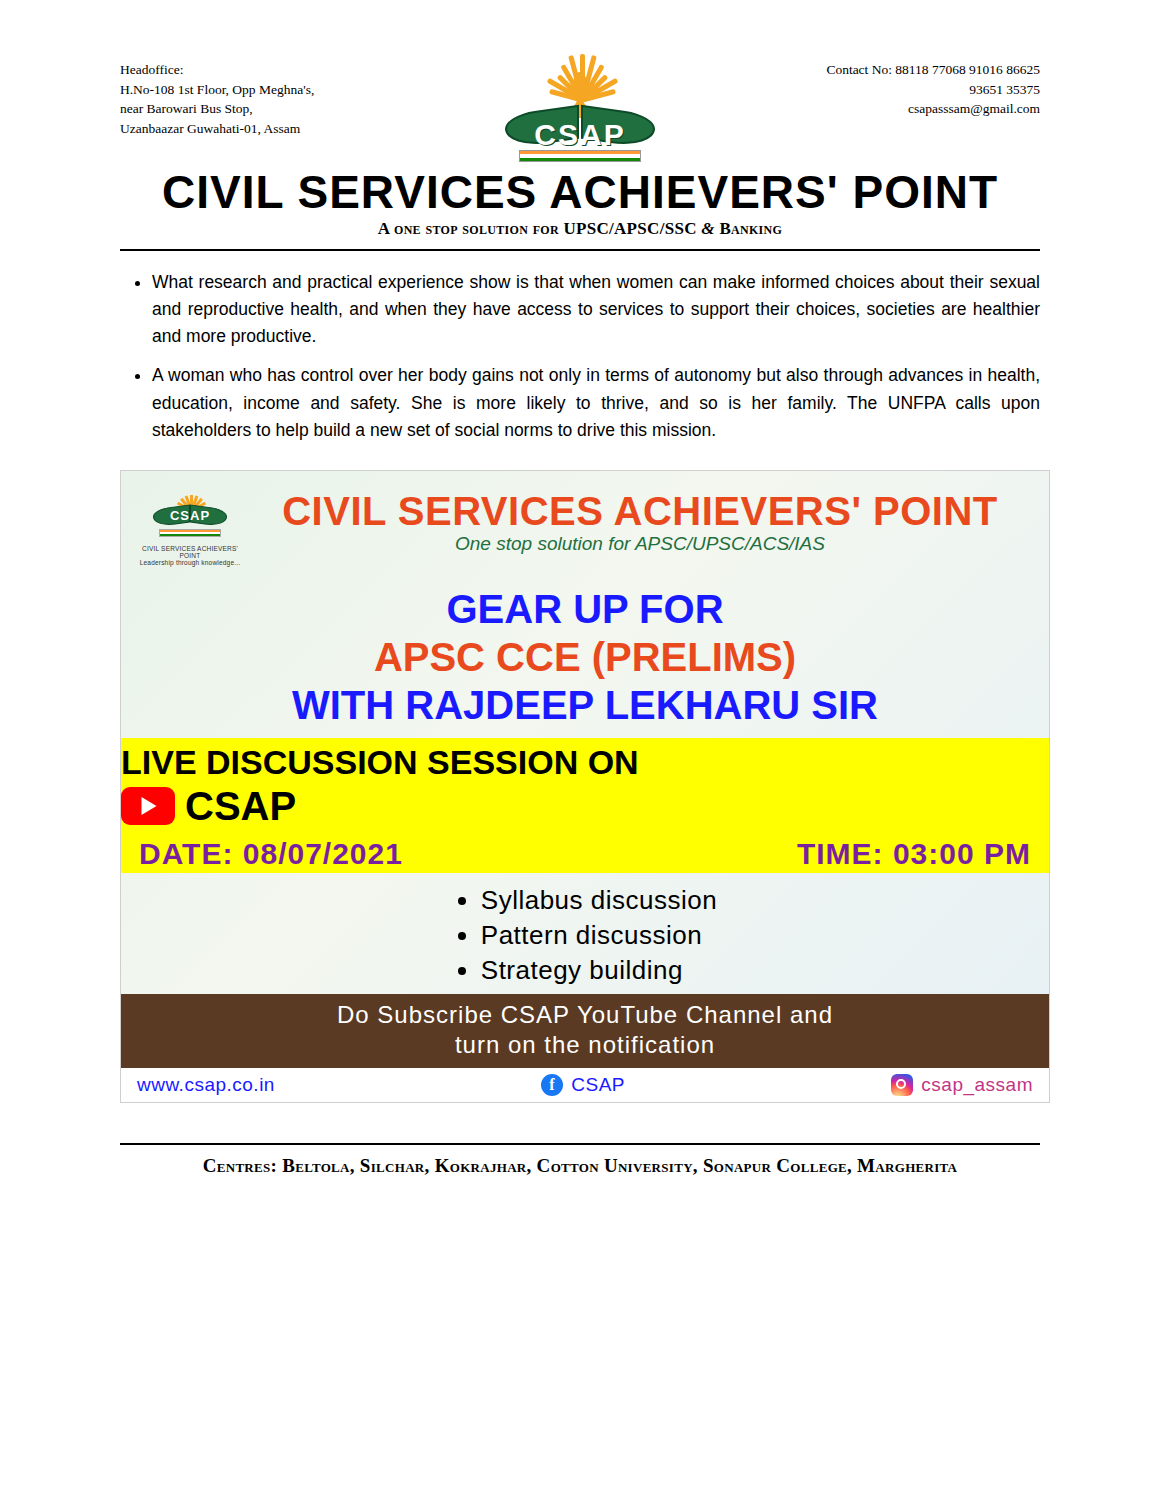Headoffice:
H.No-108 1st Floor, Opp Meghna's,
near Barowari Bus Stop,
Uzanbaazar Guwahati-01, Assam
CSAP
Contact No: 88118 77068 91016 86625
93651 35375
csapasssam@gmail.com
CIVIL SERVICES ACHIEVERS' POINT
A one stop solution for UPSC/APSC/SSC & Banking
What research and practical experience show is that when women can make informed choices about their sexual and reproductive health, and when they have access to services to support their choices, societies are healthier and more productive.
A woman who has control over her body gains not only in terms of autonomy but also through advances in health, education, income and safety. She is more likely to thrive, and so is her family. The UNFPA calls upon stakeholders to help build a new set of social norms to drive this mission.
CSAP
CIVIL SERVICES ACHIEVERS' POINT
Leadership through knowledge...
CIVIL SERVICES ACHIEVERS' POINT
One stop solution for APSC/UPSC/ACS/IAS
GEAR UP FOR
APSC CCE (PRELIMS)
WITH RAJDEEP LEKHARU SIR
LIVE DISCUSSION SESSION ON
CSAP
DATE: 08/07/2021
TIME: 03:00 PM
Syllabus discussion
Pattern discussion
Strategy building
Do Subscribe CSAP YouTube Channel and
turn on the notification
www.csap.co.in f CSAP csap_assam
Centres: Beltola, Silchar, Kokrajhar, Cotton University, Sonapur College, Margherita